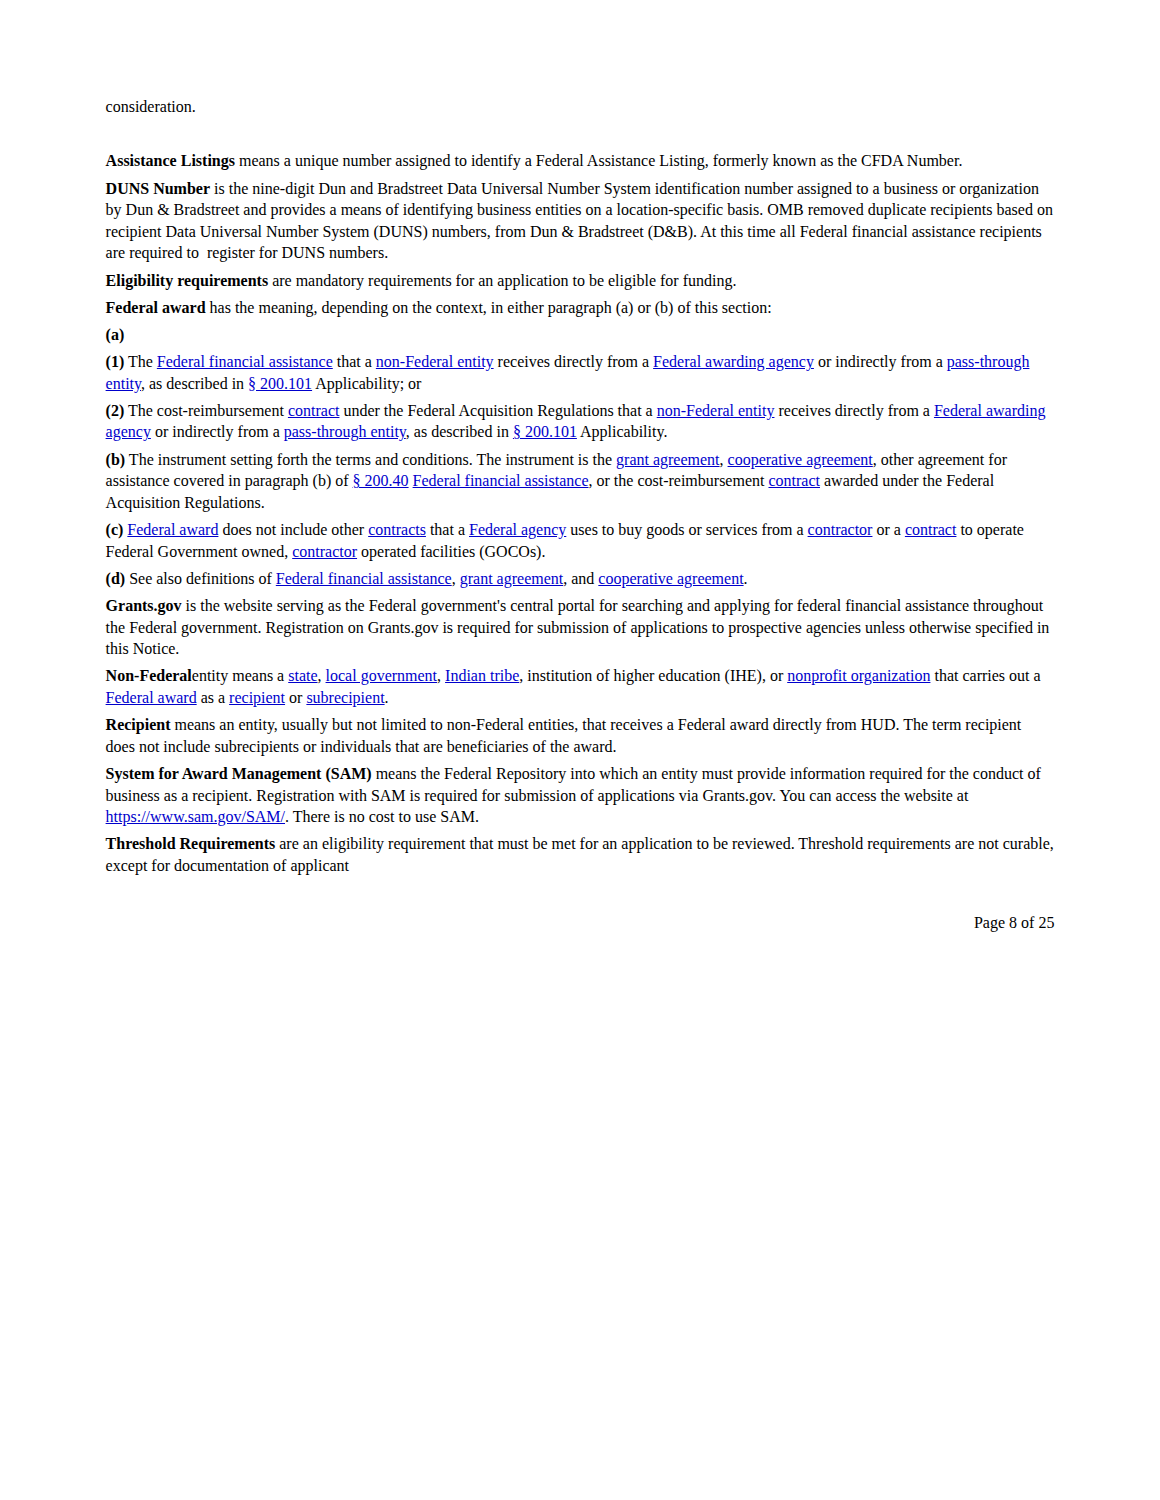consideration.
Assistance Listings means a unique number assigned to identify a Federal Assistance Listing, formerly known as the CFDA Number.
DUNS Number is the nine-digit Dun and Bradstreet Data Universal Number System identification number assigned to a business or organization by Dun & Bradstreet and provides a means of identifying business entities on a location-specific basis. OMB removed duplicate recipients based on recipient Data Universal Number System (DUNS) numbers, from Dun & Bradstreet (D&B). At this time all Federal financial assistance recipients are required to register for DUNS numbers.
Eligibility requirements are mandatory requirements for an application to be eligible for funding.
Federal award has the meaning, depending on the context, in either paragraph (a) or (b) of this section:
(a)
(1) The Federal financial assistance that a non-Federal entity receives directly from a Federal awarding agency or indirectly from a pass-through entity, as described in § 200.101 Applicability; or
(2) The cost-reimbursement contract under the Federal Acquisition Regulations that a non-Federal entity receives directly from a Federal awarding agency or indirectly from a pass-through entity, as described in § 200.101 Applicability.
(b) The instrument setting forth the terms and conditions. The instrument is the grant agreement, cooperative agreement, other agreement for assistance covered in paragraph (b) of § 200.40 Federal financial assistance, or the cost-reimbursement contract awarded under the Federal Acquisition Regulations.
(c) Federal award does not include other contracts that a Federal agency uses to buy goods or services from a contractor or a contract to operate Federal Government owned, contractor operated facilities (GOCOs).
(d) See also definitions of Federal financial assistance, grant agreement, and cooperative agreement.
Grants.gov is the website serving as the Federal government's central portal for searching and applying for federal financial assistance throughout the Federal government. Registration on Grants.gov is required for submission of applications to prospective agencies unless otherwise specified in this Notice.
Non-Federalentity means a state, local government, Indian tribe, institution of higher education (IHE), or nonprofit organization that carries out a Federal award as a recipient or subrecipient.
Recipient means an entity, usually but not limited to non-Federal entities, that receives a Federal award directly from HUD. The term recipient does not include subrecipients or individuals that are beneficiaries of the award.
System for Award Management (SAM) means the Federal Repository into which an entity must provide information required for the conduct of business as a recipient. Registration with SAM is required for submission of applications via Grants.gov. You can access the website at https://www.sam.gov/SAM/. There is no cost to use SAM.
Threshold Requirements are an eligibility requirement that must be met for an application to be reviewed. Threshold requirements are not curable, except for documentation of applicant
Page 8 of 25